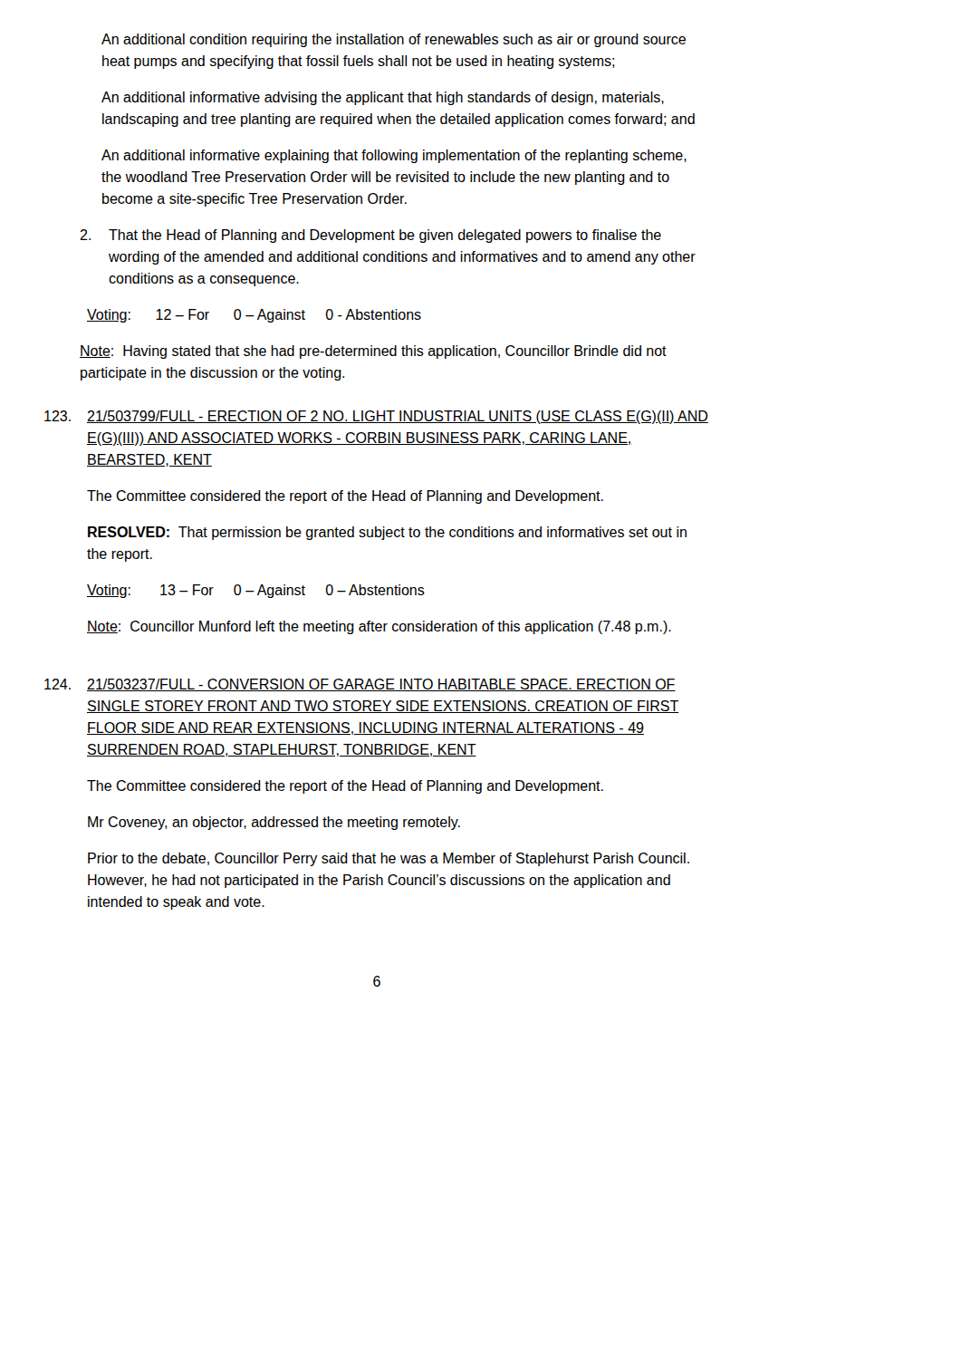An additional condition requiring the installation of renewables such as air or ground source heat pumps and specifying that fossil fuels shall not be used in heating systems;
An additional informative advising the applicant that high standards of design, materials, landscaping and tree planting are required when the detailed application comes forward; and
An additional informative explaining that following implementation of the replanting scheme, the woodland Tree Preservation Order will be revisited to include the new planting and to become a site-specific Tree Preservation Order.
2.
That the Head of Planning and Development be given delegated powers to finalise the wording of the amended and additional conditions and informatives and to amend any other conditions as a consequence.
Voting: 12 – For 0 – Against 0 - Abstentions
Note: Having stated that she had pre-determined this application, Councillor Brindle did not participate in the discussion or the voting.
123.
21/503799/FULL - ERECTION OF 2 NO. LIGHT INDUSTRIAL UNITS (USE CLASS E(G)(II) AND E(G)(III)) AND ASSOCIATED WORKS - CORBIN BUSINESS PARK, CARING LANE, BEARSTED, KENT
The Committee considered the report of the Head of Planning and Development.
RESOLVED: That permission be granted subject to the conditions and informatives set out in the report.
Voting: 13 – For 0 – Against 0 – Abstentions
Note: Councillor Munford left the meeting after consideration of this application (7.48 p.m.).
124.
21/503237/FULL - CONVERSION OF GARAGE INTO HABITABLE SPACE. ERECTION OF SINGLE STOREY FRONT AND TWO STOREY SIDE EXTENSIONS. CREATION OF FIRST FLOOR SIDE AND REAR EXTENSIONS, INCLUDING INTERNAL ALTERATIONS - 49 SURRENDEN ROAD, STAPLEHURST, TONBRIDGE, KENT
The Committee considered the report of the Head of Planning and Development.
Mr Coveney, an objector, addressed the meeting remotely.
Prior to the debate, Councillor Perry said that he was a Member of Staplehurst Parish Council. However, he had not participated in the Parish Council’s discussions on the application and intended to speak and vote.
6